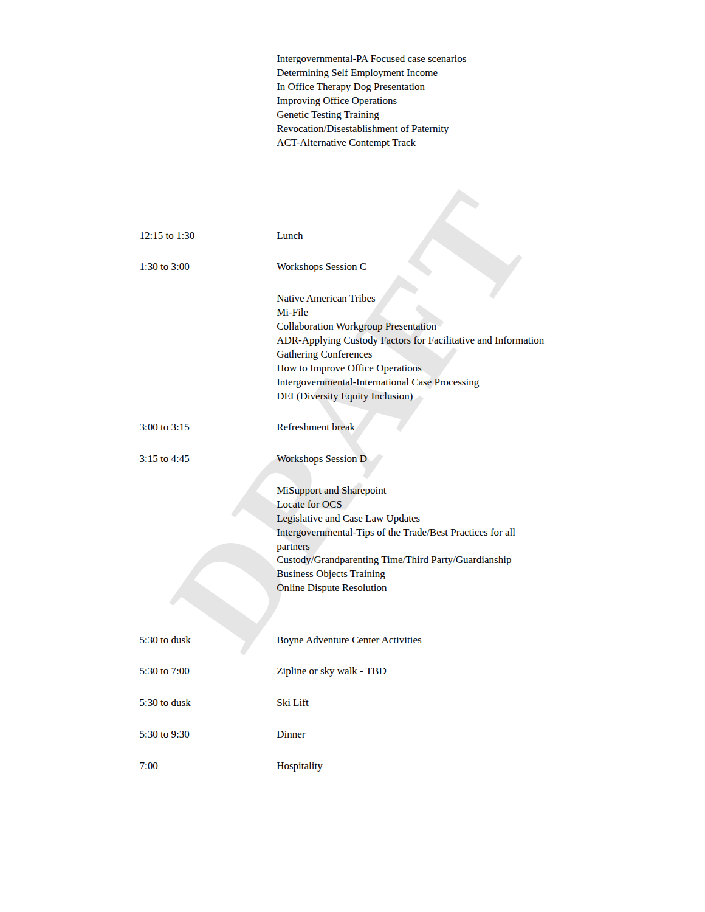DRAFT
Intergovernmental-PA Focused case scenarios
Determining Self Employment Income
In Office Therapy Dog Presentation
Improving Office Operations
Genetic Testing Training
Revocation/Disestablishment of Paternity
ACT-Alternative Contempt Track
12:15 to 1:30
Lunch
1:30 to 3:00
Workshops Session C
Native American Tribes
Mi-File
Collaboration Workgroup Presentation
ADR-Applying Custody Factors for Facilitative and Information Gathering Conferences
How to Improve Office Operations
Intergovernmental-International Case Processing
DEI (Diversity Equity Inclusion)
3:00 to 3:15
Refreshment break
3:15 to 4:45
Workshops Session D
MiSupport and Sharepoint
Locate for OCS
Legislative and Case Law Updates
Intergovernmental-Tips of the Trade/Best Practices for all partners
Custody/Grandparenting Time/Third Party/Guardianship
Business Objects Training
Online Dispute Resolution
5:30 to dusk
Boyne Adventure Center Activities
5:30 to 7:00
Zipline or sky walk - TBD
5:30 to dusk
Ski Lift
5:30 to 9:30
Dinner
7:00
Hospitality